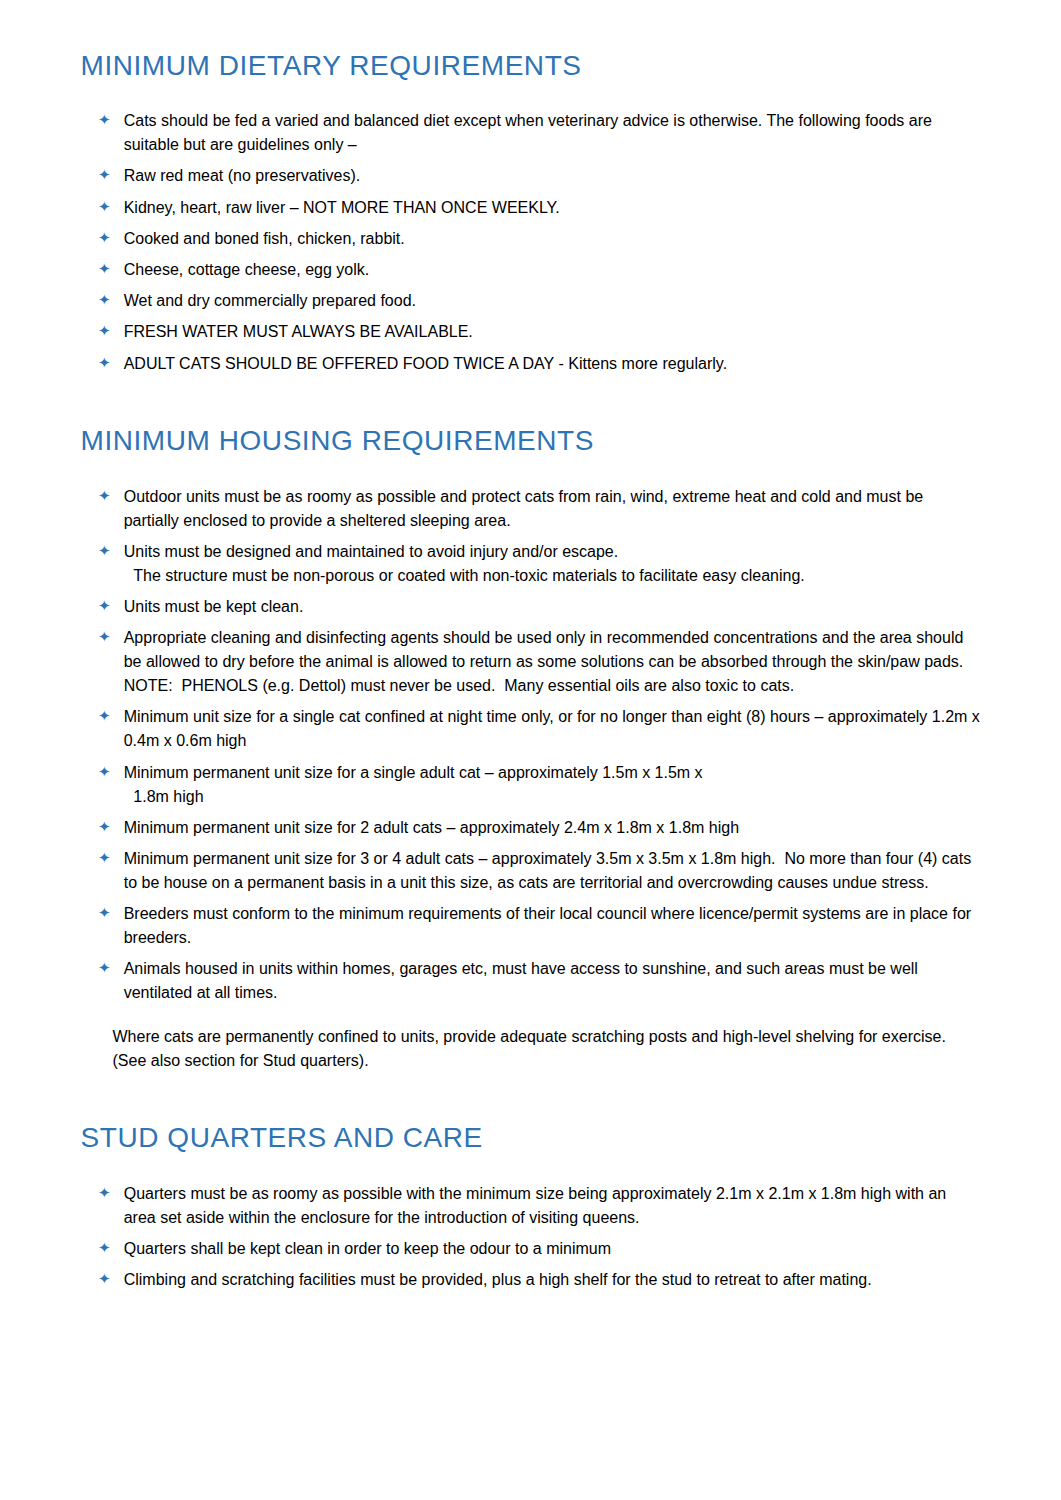MINIMUM DIETARY REQUIREMENTS
Cats should be fed a varied and balanced diet except when veterinary advice is otherwise. The following foods are suitable but are guidelines only –
Raw red meat (no preservatives).
Kidney, heart, raw liver – NOT MORE THAN ONCE WEEKLY.
Cooked and boned fish, chicken, rabbit.
Cheese, cottage cheese, egg yolk.
Wet and dry commercially prepared food.
FRESH WATER MUST ALWAYS BE AVAILABLE.
ADULT CATS SHOULD BE OFFERED FOOD TWICE A DAY - Kittens more regularly.
MINIMUM HOUSING REQUIREMENTS
Outdoor units must be as roomy as possible and protect cats from rain, wind, extreme heat and cold and must be partially enclosed to provide a sheltered sleeping area.
Units must be designed and maintained to avoid injury and/or escape. The structure must be non-porous or coated with non-toxic materials to facilitate easy cleaning.
Units must be kept clean.
Appropriate cleaning and disinfecting agents should be used only in recommended concentrations and the area should be allowed to dry before the animal is allowed to return as some solutions can be absorbed through the skin/paw pads. NOTE: PHENOLS (e.g. Dettol) must never be used. Many essential oils are also toxic to cats.
Minimum unit size for a single cat confined at night time only, or for no longer than eight (8) hours – approximately 1.2m x 0.4m x 0.6m high
Minimum permanent unit size for a single adult cat – approximately 1.5m x 1.5m x 1.8m high
Minimum permanent unit size for 2 adult cats – approximately 2.4m x 1.8m x 1.8m high
Minimum permanent unit size for 3 or 4 adult cats – approximately 3.5m x 3.5m x 1.8m high. No more than four (4) cats to be house on a permanent basis in a unit this size, as cats are territorial and overcrowding causes undue stress.
Breeders must conform to the minimum requirements of their local council where licence/permit systems are in place for breeders.
Animals housed in units within homes, garages etc, must have access to sunshine, and such areas must be well ventilated at all times.
Where cats are permanently confined to units, provide adequate scratching posts and high-level shelving for exercise. (See also section for Stud quarters).
STUD QUARTERS AND CARE
Quarters must be as roomy as possible with the minimum size being approximately 2.1m x 2.1m x 1.8m high with an area set aside within the enclosure for the introduction of visiting queens.
Quarters shall be kept clean in order to keep the odour to a minimum
Climbing and scratching facilities must be provided, plus a high shelf for the stud to retreat to after mating.